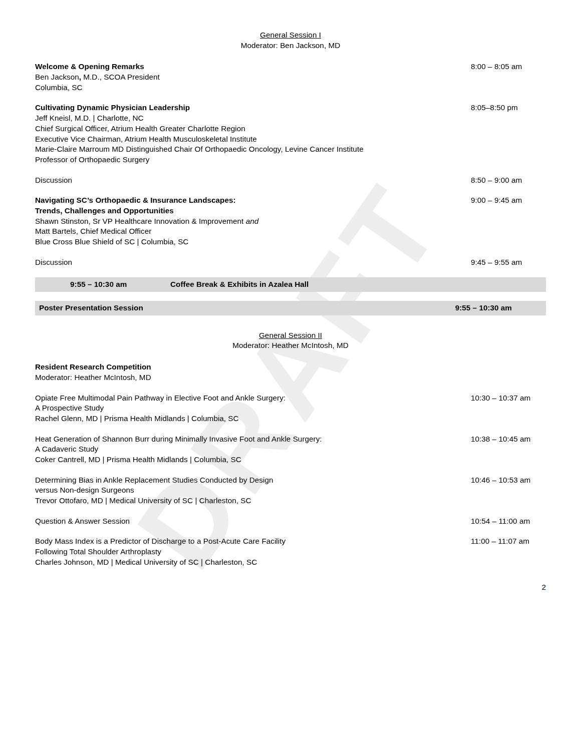DRAFT
General Session I
Moderator: Ben Jackson, MD
Welcome & Opening Remarks
8:00 – 8:05 am
Ben Jackson, M.D., SCOA President
Columbia, SC
Cultivating Dynamic Physician Leadership
8:05–8:50 pm
Jeff Kneisl, M.D. | Charlotte, NC
Chief Surgical Officer, Atrium Health Greater Charlotte Region
Executive Vice Chairman, Atrium Health Musculoskeletal Institute
Marie-Claire Marroum MD Distinguished Chair Of Orthopaedic Oncology, Levine Cancer Institute
Professor of Orthopaedic Surgery
Discussion
8:50 – 9:00 am
Navigating SC’s Orthopaedic & Insurance Landscapes:
9:00 – 9:45 am
Trends, Challenges and Opportunities
Shawn Stinston, Sr VP Healthcare Innovation & Improvement and
Matt Bartels, Chief Medical Officer
Blue Cross Blue Shield of SC | Columbia, SC
Discussion
9:45 – 9:55 am
9:55 – 10:30 am
Coffee Break & Exhibits in Azalea Hall
Poster Presentation Session
9:55 – 10:30 am
General Session II
Moderator: Heather McIntosh, MD
Resident Research Competition
Moderator: Heather McIntosh, MD
Opiate Free Multimodal Pain Pathway in Elective Foot and Ankle Surgery:
10:30 – 10:37 am
A Prospective Study
Rachel Glenn, MD | Prisma Health Midlands | Columbia, SC
Heat Generation of Shannon Burr during Minimally Invasive Foot and Ankle Surgery:
10:38 – 10:45 am
A Cadaveric Study
Coker Cantrell, MD | Prisma Health Midlands | Columbia, SC
Determining Bias in Ankle Replacement Studies Conducted by Design
10:46 – 10:53 am
versus Non-design Surgeons
Trevor Ottofaro, MD | Medical University of SC | Charleston, SC
Question & Answer Session
10:54 – 11:00 am
Body Mass Index is a Predictor of Discharge to a Post-Acute Care Facility
11:00 – 11:07 am
Following Total Shoulder Arthroplasty
Charles Johnson, MD | Medical University of SC | Charleston, SC
2